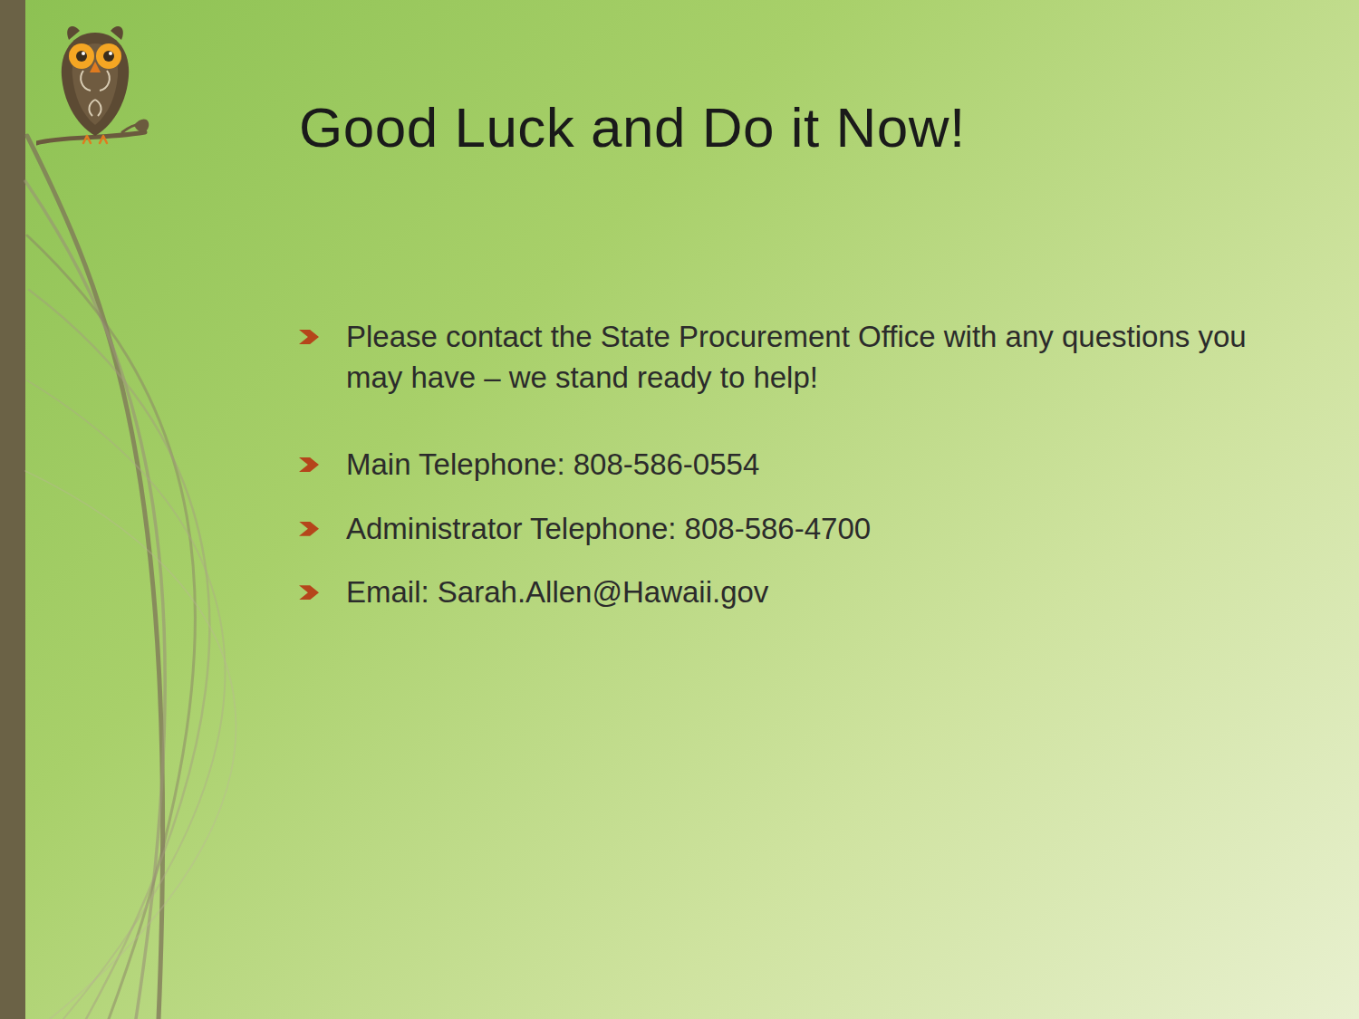Good Luck and Do it Now!
Please contact the State Procurement Office with any questions you may have – we stand ready to help!
Main Telephone: 808-586-0554
Administrator Telephone: 808-586-4700
Email: Sarah.Allen@Hawaii.gov